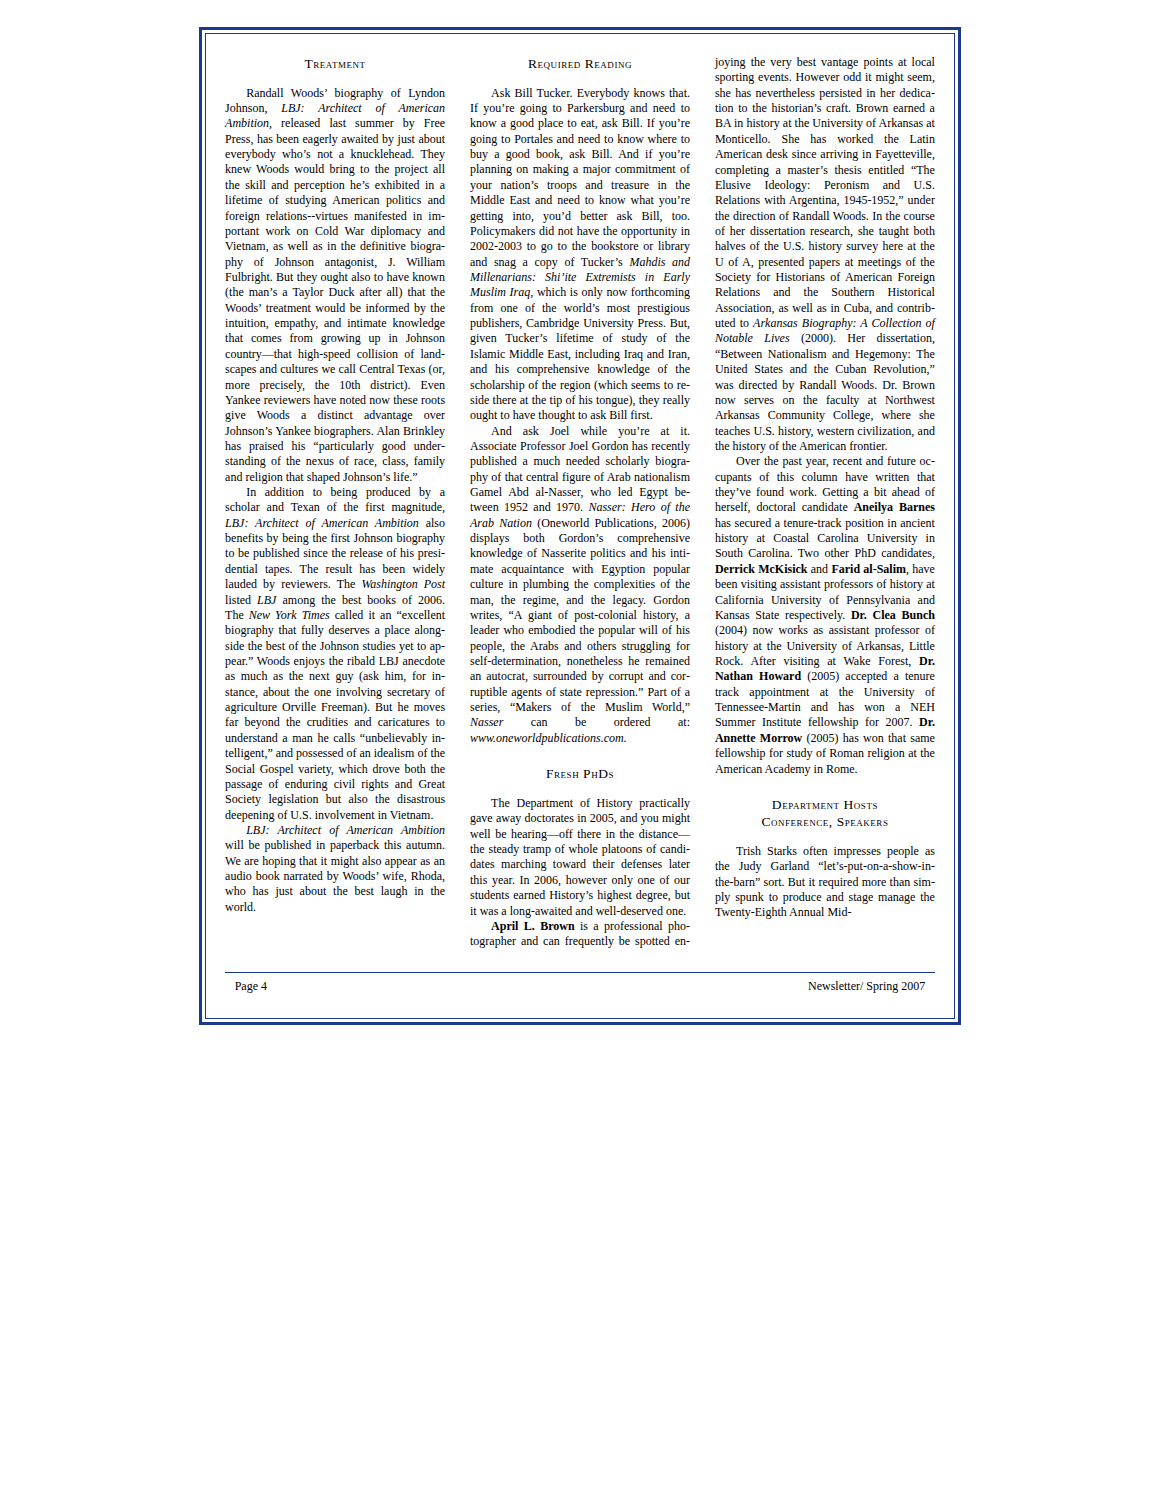Treatment
Randall Woods’ biography of Lyndon Johnson, LBJ: Architect of American Ambition, released last summer by Free Press, has been eagerly awaited by just about everybody who’s not a knucklehead. They knew Woods would bring to the project all the skill and perception he’s exhibited in a lifetime of studying American politics and foreign relations--virtues manifested in important work on Cold War diplomacy and Vietnam, as well as in the definitive biography of Johnson antagonist, J. William Fulbright. But they ought also to have known (the man’s a Taylor Duck after all) that the Woods’ treatment would be informed by the intuition, empathy, and intimate knowledge that comes from growing up in Johnson country—that high-speed collision of landscapes and cultures we call Central Texas (or, more precisely, the 10th district). Even Yankee reviewers have noted now these roots give Woods a distinct advantage over Johnson’s Yankee biographers. Alan Brinkley has praised his “particularly good understanding of the nexus of race, class, family and religion that shaped Johnson’s life.”
In addition to being produced by a scholar and Texan of the first magnitude, LBJ: Architect of American Ambition also benefits by being the first Johnson biography to be published since the release of his presidential tapes. The result has been widely lauded by reviewers. The Washington Post listed LBJ among the best books of 2006. The New York Times called it an “excellent biography that fully deserves a place alongside the best of the Johnson studies yet to appear.” Woods enjoys the ribald LBJ anecdote as much as the next guy (ask him, for instance, about the one involving secretary of agriculture Orville Freeman). But he moves far beyond the crudities and caricatures to understand a man he calls “unbelievably intelligent,” and possessed of an idealism of the Social Gospel variety, which drove both the passage of enduring civil rights and Great Society legislation but also the disastrous deepening of U.S. involvement in Vietnam.
LBJ: Architect of American Ambition will be published in paperback this autumn. We are hoping that it might also appear as an audio book narrated by Woods’ wife, Rhoda, who has just about the best laugh in the world.
Required Reading
Ask Bill Tucker. Everybody knows that. If you’re going to Parkersburg and need to know a good place to eat, ask Bill. If you’re going to Portales and need to know where to buy a good book, ask Bill. And if you’re planning on making a major commitment of your nation’s troops and treasure in the Middle East and need to know what you’re getting into, you’d better ask Bill, too. Policymakers did not have the opportunity in 2002-2003 to go to the bookstore or library and snag a copy of Tucker’s Mahdis and Millenarians: Shi’ite Extremists in Early Muslim Iraq, which is only now forthcoming from one of the world’s most prestigious publishers, Cambridge University Press. But, given Tucker’s lifetime of study of the Islamic Middle East, including Iraq and Iran, and his comprehensive knowledge of the scholarship of the region (which seems to reside there at the tip of his tongue), they really ought to have thought to ask Bill first.
And ask Joel while you’re at it. Associate Professor Joel Gordon has recently published a much needed scholarly biography of that central figure of Arab nationalism Gamel Abd al-Nasser, who led Egypt between 1952 and 1970. Nasser: Hero of the Arab Nation (Oneworld Publications, 2006) displays both Gordon’s comprehensive knowledge of Nasserite politics and his intimate acquaintance with Egyption popular culture in plumbing the complexities of the man, the regime, and the legacy. Gordon writes, “A giant of post-colonial history, a leader who embodied the popular will of his people, the Arabs and others struggling for self-determination, nonetheless he remained an autocrat, surrounded by corrupt and corruptible agents of state repression.” Part of a series, “Makers of the Muslim World,” Nasser can be ordered at: www.oneworldpublications.com.
Fresh PhDs
The Department of History practically gave away doctorates in 2005, and you might well be hearing—off there in the distance—the steady tramp of whole platoons of candidates marching toward their defenses later this year. In 2006, however only one of our students earned History’s highest degree, but it was a long-awaited and well-deserved one.
April L. Brown is a professional photographer and can frequently be spotted enjoying the very best vantage points at local sporting events. However odd it might seem, she has nevertheless persisted in her dedication to the historian’s craft. Brown earned a BA in history at the University of Arkansas at Monticello. She has worked the Latin American desk since arriving in Fayetteville, completing a master’s thesis entitled “The Elusive Ideology: Peronism and U.S. Relations with Argentina, 1945-1952,” under the direction of Randall Woods. In the course of her dissertation research, she taught both halves of the U.S. history survey here at the U of A, presented papers at meetings of the Society for Historians of American Foreign Relations and the Southern Historical Association, as well as in Cuba, and contributed to Arkansas Biography: A Collection of Notable Lives (2000). Her dissertation, “Between Nationalism and Hegemony: The United States and the Cuban Revolution,” was directed by Randall Woods. Dr. Brown now serves on the faculty at Northwest Arkansas Community College, where she teaches U.S. history, western civilization, and the history of the American frontier.
Over the past year, recent and future occupants of this column have written that they’ve found work. Getting a bit ahead of herself, doctoral candidate Aneilya Barnes has secured a tenure-track position in ancient history at Coastal Carolina University in South Carolina. Two other PhD candidates, Derrick McKisick and Farid al-Salim, have been visiting assistant professors of history at California University of Pennsylvania and Kansas State respectively. Dr. Clea Bunch (2004) now works as assistant professor of history at the University of Arkansas, Little Rock. After visiting at Wake Forest, Dr. Nathan Howard (2005) accepted a tenure track appointment at the University of Tennessee-Martin and has won a NEH Summer Institute fellowship for 2007. Dr. Annette Morrow (2005) has won that same fellowship for study of Roman religion at the American Academy in Rome.
Department Hosts
Conference, Speakers
Trish Starks often impresses people as the Judy Garland “let’s-put-on-a-show-in-the-barn” sort. But it required more than simply spunk to produce and stage manage the Twenty-Eighth Annual Mid-
Page 4
Newsletter/ Spring 2007